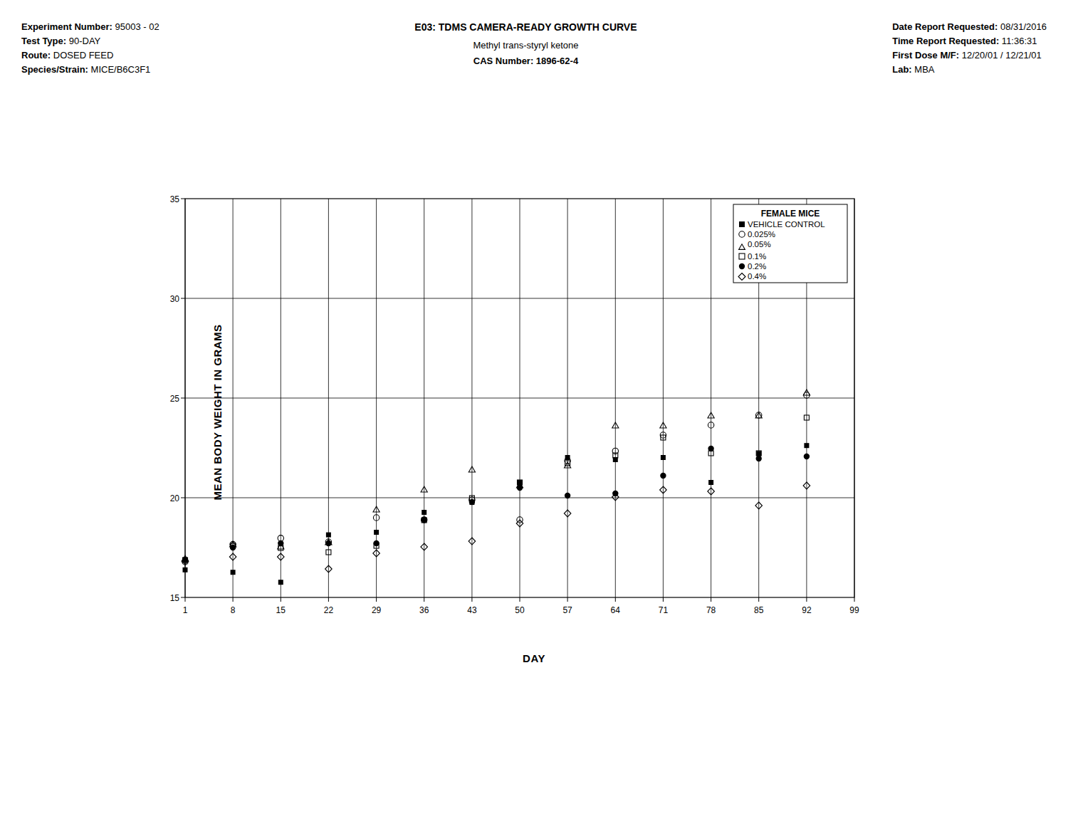Experiment Number: 95003 - 02
Test Type: 90-DAY
Route: DOSED FEED
Species/Strain: MICE/B6C3F1
E03: TDMS CAMERA-READY GROWTH CURVE
Methyl trans-styryl ketone
CAS Number: 1896-62-4
Date Report Requested: 08/31/2016
Time Report Requested: 11:36:31
First Dose M/F: 12/20/01 / 12/21/01
Lab: MBA
MEAN BODY WEIGHT IN GRAMS
DAY
===== Plot frame ===== plot box: x 60..1000 , y 20..580 x scale: day 1 -> 60 ; day 99 -> 1000 (9.5918 px per day) y scale: 15 g -> 580 ; 35 g -> 20 (28 px per gram) 35 30 25 20 15 1 8 15 22 29 36 43 50 57 64 71 78 85 92 99 FEMALE MICE VEHICLE CONTROL 0.025% 0.05% 0.1% 0.2% 0.4% =================================================== DATA POINTS y = 580 - (value - 15) * 28 =================================================== d1 16.5 d8 16.4